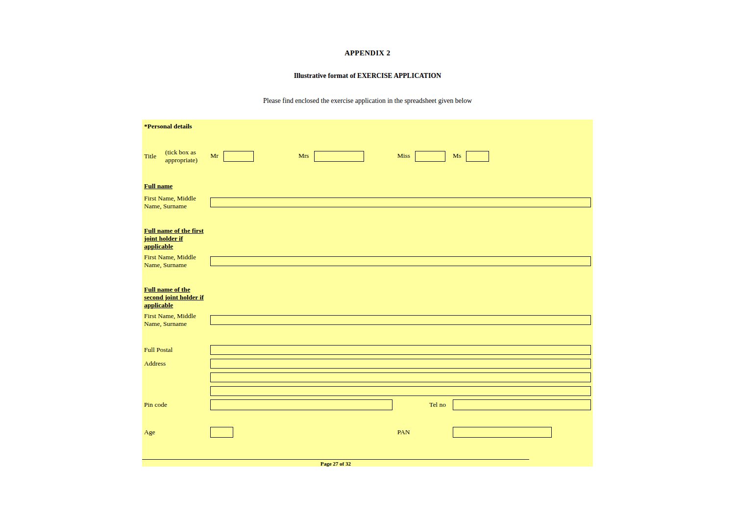APPENDIX 2
Illustrative format of EXERCISE APPLICATION
Please find enclosed the exercise application in the spreadsheet given below
| *Personal details |
| Title | (tick box as appropriate) | Mr | Mrs | Miss | Ms |
| Full name | |
| First Name, Middle Name, Surname | |
| Full name of the first joint holder if applicable | |
| First Name, Middle Name, Surname | |
| Full name of the second joint holder if applicable | |
| First Name, Middle Name, Surname | |
| Full Postal | |
| Address | |
| Pin code | | Tel no | |
| Age | | | PAN | |
Page 27 of 32